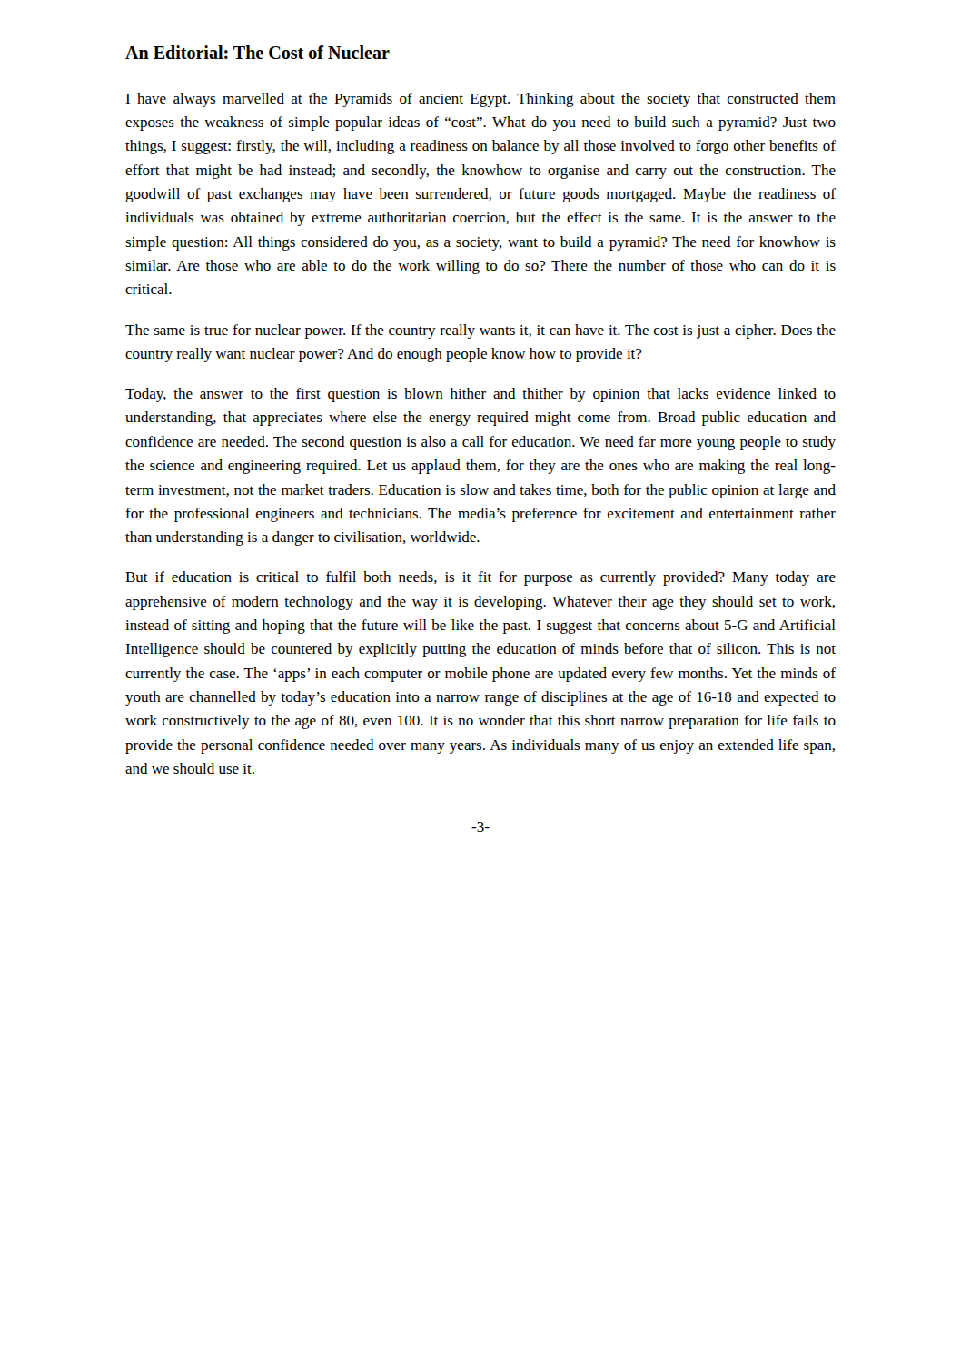An Editorial: The Cost of Nuclear
I have always marvelled at the Pyramids of ancient Egypt. Thinking about the society that constructed them exposes the weakness of simple popular ideas of “cost”. What do you need to build such a pyramid? Just two things, I suggest: firstly, the will, including a readiness on balance by all those involved to forgo other benefits of effort that might be had instead; and secondly, the knowhow to organise and carry out the construction. The goodwill of past exchanges may have been surrendered, or future goods mortgaged. Maybe the readiness of individuals was obtained by extreme authoritarian coercion, but the effect is the same. It is the answer to the simple question: All things considered do you, as a society, want to build a pyramid? The need for knowhow is similar. Are those who are able to do the work willing to do so? There the number of those who can do it is critical.
The same is true for nuclear power. If the country really wants it, it can have it. The cost is just a cipher. Does the country really want nuclear power? And do enough people know how to provide it?
Today, the answer to the first question is blown hither and thither by opinion that lacks evidence linked to understanding, that appreciates where else the energy required might come from. Broad public education and confidence are needed. The second question is also a call for education. We need far more young people to study the science and engineering required. Let us applaud them, for they are the ones who are making the real long-term investment, not the market traders. Education is slow and takes time, both for the public opinion at large and for the professional engineers and technicians. The media’s preference for excitement and entertainment rather than understanding is a danger to civilisation, worldwide.
But if education is critical to fulfil both needs, is it fit for purpose as currently provided? Many today are apprehensive of modern technology and the way it is developing. Whatever their age they should set to work, instead of sitting and hoping that the future will be like the past. I suggest that concerns about 5-G and Artificial Intelligence should be countered by explicitly putting the education of minds before that of silicon. This is not currently the case. The ‘apps’ in each computer or mobile phone are updated every few months. Yet the minds of youth are channelled by today’s education into a narrow range of disciplines at the age of 16-18 and expected to work constructively to the age of 80, even 100. It is no wonder that this short narrow preparation for life fails to provide the personal confidence needed over many years. As individuals many of us enjoy an extended life span, and we should use it.
-3-